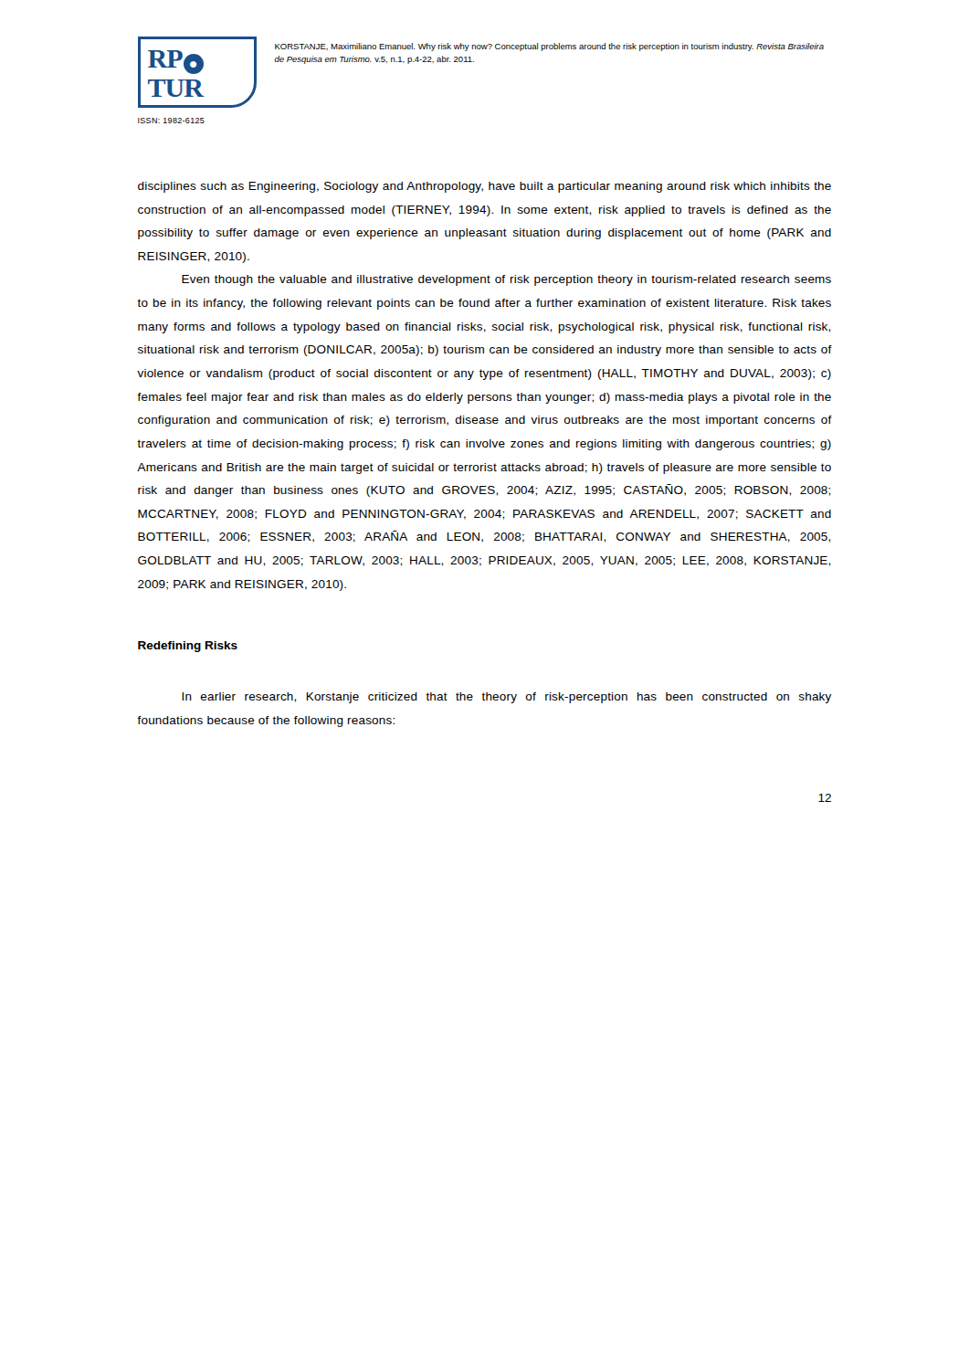RP●TUR
ISSN: 1982-6125
KORSTANJE, Maximiliano Emanuel. Why risk why now? Conceptual problems around the risk perception in tourism industry. Revista Brasileira de Pesquisa em Turismo. v.5, n.1, p.4-22, abr. 2011.
disciplines such as Engineering, Sociology and Anthropology, have built a particular meaning around risk which inhibits the construction of an all-encompassed model (TIERNEY, 1994). In some extent, risk applied to travels is defined as the possibility to suffer damage or even experience an unpleasant situation during displacement out of home (PARK and REISINGER, 2010).
Even though the valuable and illustrative development of risk perception theory in tourism-related research seems to be in its infancy, the following relevant points can be found after a further examination of existent literature. Risk takes many forms and follows a typology based on financial risks, social risk, psychological risk, physical risk, functional risk, situational risk and terrorism (DONILCAR, 2005a); b) tourism can be considered an industry more than sensible to acts of violence or vandalism (product of social discontent or any type of resentment) (HALL, TIMOTHY and DUVAL, 2003); c) females feel major fear and risk than males as do elderly persons than younger; d) mass-media plays a pivotal role in the configuration and communication of risk; e) terrorism, disease and virus outbreaks are the most important concerns of travelers at time of decision-making process; f) risk can involve zones and regions limiting with dangerous countries; g) Americans and British are the main target of suicidal or terrorist attacks abroad; h) travels of pleasure are more sensible to risk and danger than business ones (KUTO and GROVES, 2004; AZIZ, 1995; CASTAÑO, 2005; ROBSON, 2008; MCCARTNEY, 2008; FLOYD and PENNINGTON-GRAY, 2004; PARASKEVAS and ARENDELL, 2007; SACKETT and BOTTERILL, 2006; ESSNER, 2003; ARAÑA and LEON, 2008; BHATTARAI, CONWAY and SHERESTHA, 2005, GOLDBLATT and HU, 2005; TARLOW, 2003; HALL, 2003; PRIDEAUX, 2005, YUAN, 2005; LEE, 2008, KORSTANJE, 2009; PARK and REISINGER, 2010).
Redefining Risks
In earlier research, Korstanje criticized that the theory of risk-perception has been constructed on shaky foundations because of the following reasons:
12